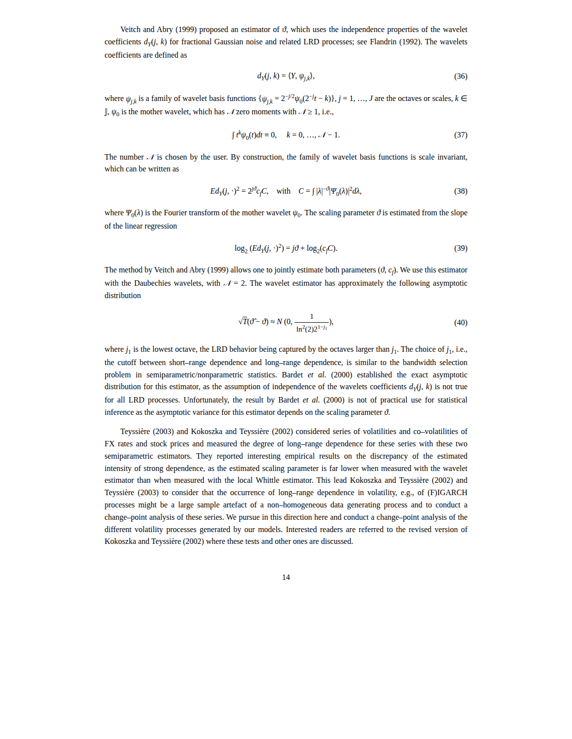Veitch and Abry (1999) proposed an estimator of ϑ, which uses the independence properties of the wavelet coefficients dY(j, k) for fractional Gaussian noise and related LRD processes; see Flandrin (1992). The wavelets coefficients are defined as
dY(j, k) = ⟨Y, ψj,k⟩, (36)
where ψj,k is a family of wavelet basis functions {ψj,k = 2−j/2ψ0(2−jt − k)}, j = 1, …, J are the octaves or scales, k ∈ 𝕁, ψ0 is the mother wavelet, which has 𝒩 zero moments with 𝒩 ≥ 1, i.e.,
∫ tk ψ0(t)dt ≡ 0, k = 0, …, 𝒩 − 1. (37)
The number 𝒩 is chosen by the user. By construction, the family of wavelet basis functions is scale invariant, which can be written as
EdY(j, ·)2 = 2jϑcf C, with C = ∫ |λ|−ϑ|Ψ0(λ)|2dλ, (38)
where Ψ0(λ) is the Fourier transform of the mother wavelet ψ0. The scaling parameter ϑ is estimated from the slope of the linear regression
log2 (EdY(j, ·)2) = jϑ + log2(cf C). (39)
The method by Veitch and Abry (1999) allows one to jointly estimate both parameters (ϑ, cf). We use this estimator with the Daubechies wavelets, with 𝒩 = 2. The wavelet estimator has approximately the following asymptotic distribution
√T(ϑ̂ − ϑ) ≈ N (0, 1 ln2(2)21−j1), (40)
where j1 is the lowest octave, the LRD behavior being captured by the octaves larger than j1. The choice of j1, i.e., the cutoff between short–range dependence and long–range dependence, is similar to the bandwidth selection problem in semiparametric/nonparametric statistics. Bardet et al. (2000) established the exact asymptotic distribution for this estimator, as the assumption of independence of the wavelets coefficients dY(j, k) is not true for all LRD processes. Unfortunately, the result by Bardet et al. (2000) is not of practical use for statistical inference as the asymptotic variance for this estimator depends on the scaling parameter ϑ.
Teyssière (2003) and Kokoszka and Teyssière (2002) considered series of volatilities and co–volatilities of FX rates and stock prices and measured the degree of long–range dependence for these series with these two semiparametric estimators. They reported interesting empirical results on the discrepancy of the estimated intensity of strong dependence, as the estimated scaling parameter is far lower when measured with the wavelet estimator than when measured with the local Whittle estimator. This lead Kokoszka and Teyssière (2002) and Teyssière (2003) to consider that the occurrence of long–range dependence in volatility, e.g., of (F)IGARCH processes might be a large sample artefact of a non–homogeneous data generating process and to conduct a change–point analysis of these series. We pursue in this direction here and conduct a change–point analysis of the different volatility processes generated by our models. Interested readers are referred to the revised version of Kokoszka and Teyssière (2002) where these tests and other ones are discussed.
14